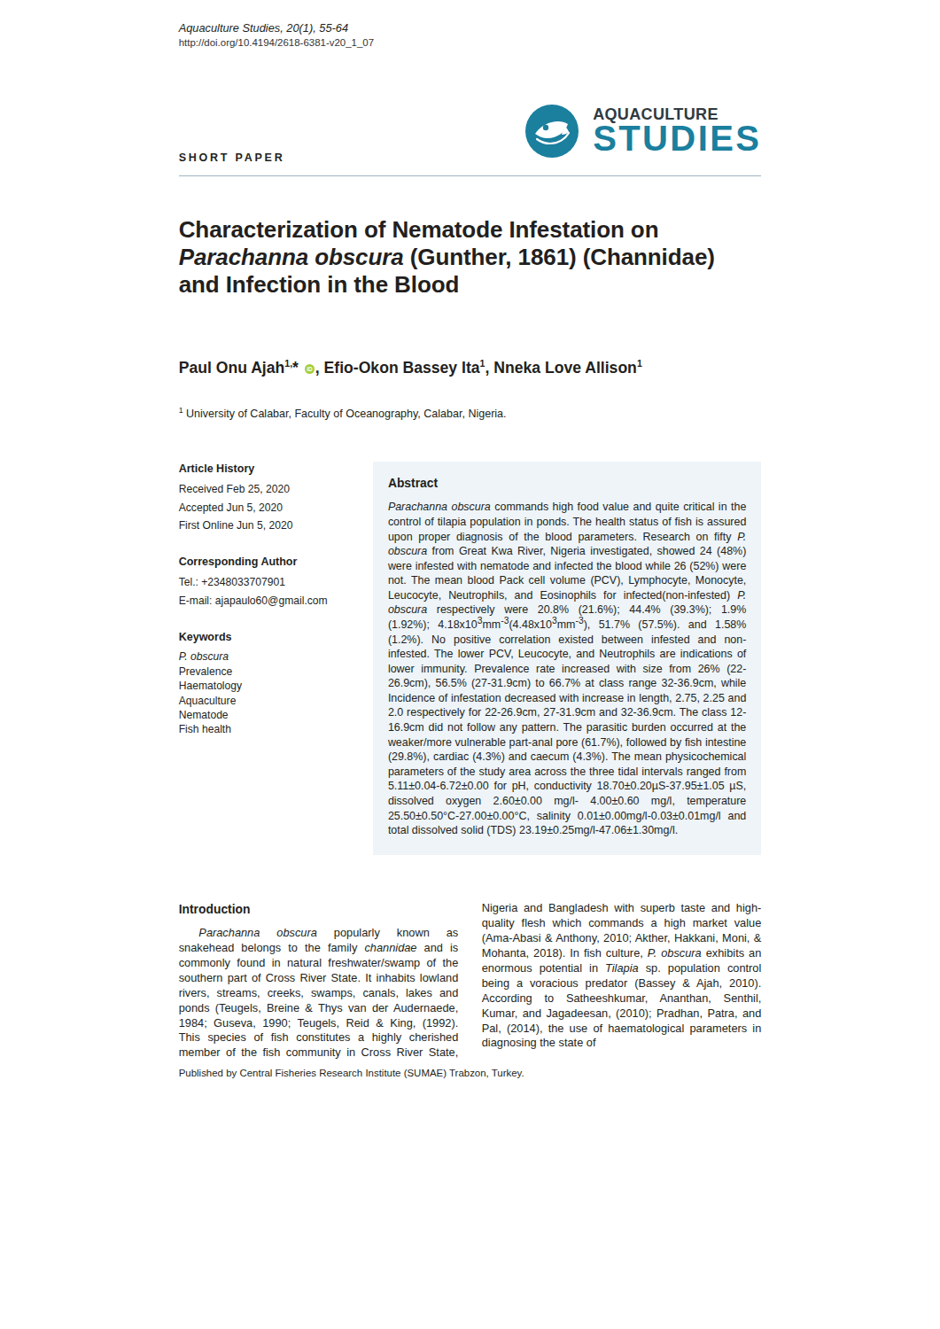Aquaculture Studies, 20(1), 55-64
http://doi.org/10.4194/2618-6381-v20_1_07
SHORT PAPER
AQUACULTURE STUDIES
Characterization of Nematode Infestation on Parachanna obscura (Gunther, 1861) (Channidae) and Infection in the Blood
Paul Onu Ajah1,* iD , Efio-Okon Bassey Ita1, Nneka Love Allison1
1 University of Calabar, Faculty of Oceanography, Calabar, Nigeria.
Article History
Received Feb 25, 2020
Accepted Jun 5, 2020
First Online Jun 5, 2020
Corresponding Author
Tel.: +2348033707901
E-mail: ajapaulo60@gmail.com
Keywords
P. obscura
Prevalence
Haematology
Aquaculture
Nematode
Fish health
Abstract
Parachanna obscura commands high food value and quite critical in the control of tilapia population in ponds. The health status of fish is assured upon proper diagnosis of the blood parameters. Research on fifty P. obscura from Great Kwa River, Nigeria investigated, showed 24 (48%) were infested with nematode and infected the blood while 26 (52%) were not. The mean blood Pack cell volume (PCV), Lymphocyte, Monocyte, Leucocyte, Neutrophils, and Eosinophils for infected(non-infested) P. obscura respectively were 20.8% (21.6%); 44.4% (39.3%); 1.9% (1.92%); 4.18x103mm-3(4.48x103mm-3), 51.7% (57.5%). and 1.58% (1.2%). No positive correlation existed between infested and non-infested. The lower PCV, Leucocyte, and Neutrophils are indications of lower immunity. Prevalence rate increased with size from 26% (22-26.9cm), 56.5% (27-31.9cm) to 66.7% at class range 32-36.9cm, while Incidence of infestation decreased with increase in length, 2.75, 2.25 and 2.0 respectively for 22-26.9cm, 27-31.9cm and 32-36.9cm. The class 12-16.9cm did not follow any pattern. The parasitic burden occurred at the weaker/more vulnerable part-anal pore (61.7%), followed by fish intestine (29.8%), cardiac (4.3%) and caecum (4.3%). The mean physicochemical parameters of the study area across the three tidal intervals ranged from 5.11±0.04-6.72±0.00 for pH, conductivity 18.70±0.20µS-37.95±1.05 µS, dissolved oxygen 2.60±0.00 mg/l- 4.00±0.60 mg/l, temperature 25.50±0.50°C-27.00±0.00°C, salinity 0.01±0.00mg/l-0.03±0.01mg/l and total dissolved solid (TDS) 23.19±0.25mg/l-47.06±1.30mg/l.
Introduction
Parachanna obscura popularly known as snakehead belongs to the family channidae and is commonly found in natural freshwater/swamp of the southern part of Cross River State. It inhabits lowland rivers, streams, creeks, swamps, canals, lakes and ponds (Teugels, Breine & Thys van der Audernaede, 1984; Guseva, 1990; Teugels, Reid & King, (1992). This species of fish constitutes a highly cherished member of the fish community in Cross River State, Nigeria and Bangladesh with superb taste and high-quality flesh which commands a high market value (Ama-Abasi & Anthony, 2010; Akther, Hakkani, Moni, & Mohanta, 2018). In fish culture, P. obscura exhibits an enormous potential in Tilapia sp. population control being a voracious predator (Bassey & Ajah, 2010). According to Satheeshkumar, Ananthan, Senthil, Kumar, and Jagadeesan, (2010); Pradhan, Patra, and Pal, (2014), the use of haematological parameters in diagnosing the state of
Published by Central Fisheries Research Institute (SUMAE) Trabzon, Turkey.